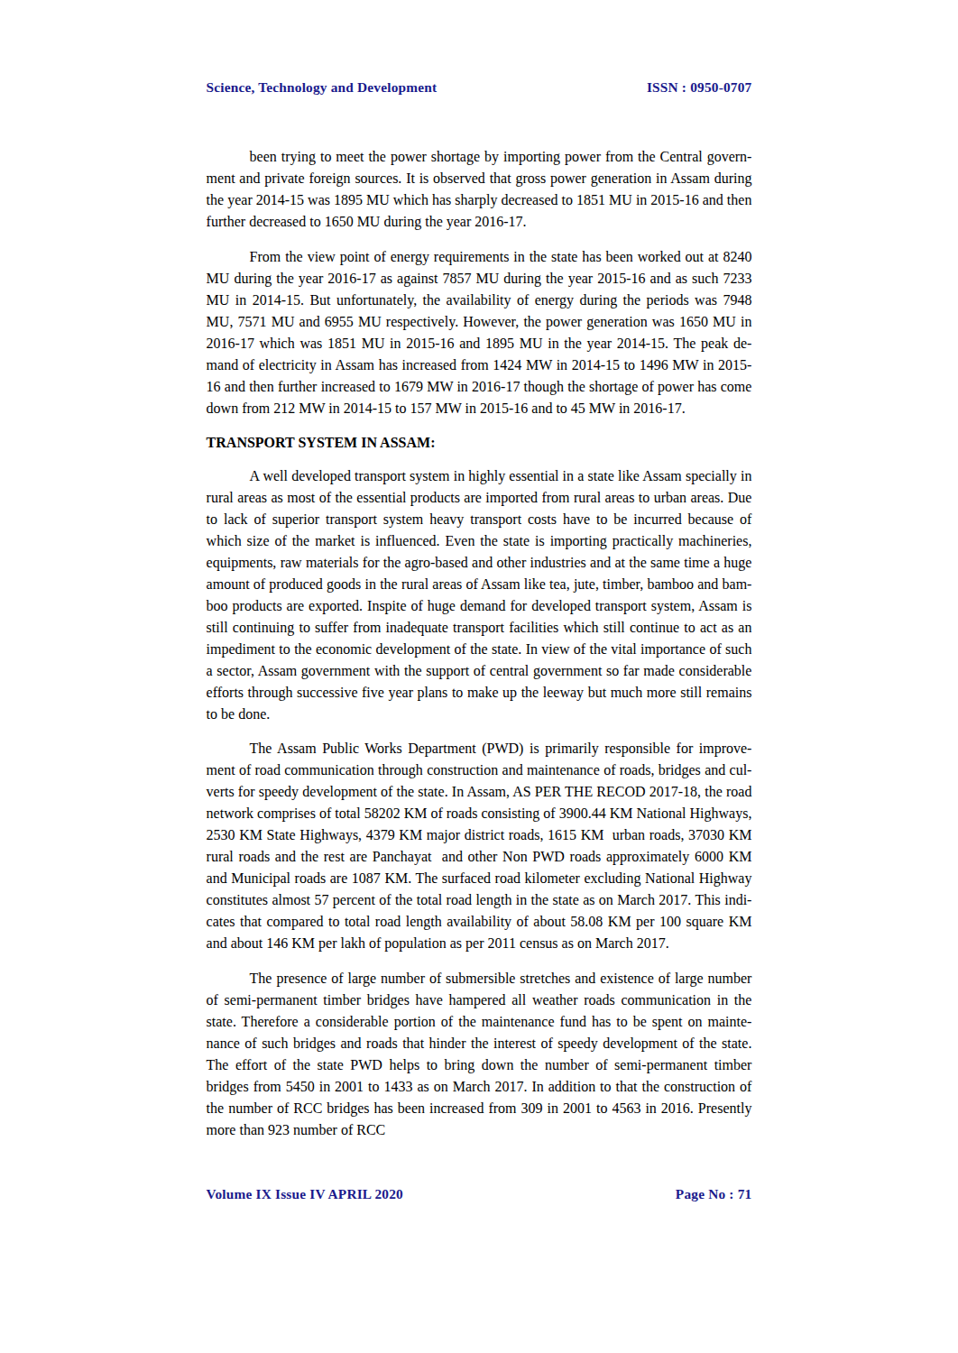Science, Technology and Development
ISSN : 0950-0707
been trying to meet the power shortage by importing power from the Central government and private foreign sources. It is observed that gross power generation in Assam during the year 2014-15 was 1895 MU which has sharply decreased to 1851 MU in 2015-16 and then further decreased to 1650 MU during the year 2016-17.
From the view point of energy requirements in the state has been worked out at 8240 MU during the year 2016-17 as against 7857 MU during the year 2015-16 and as such 7233 MU in 2014-15. But unfortunately, the availability of energy during the periods was 7948 MU, 7571 MU and 6955 MU respectively. However, the power generation was 1650 MU in 2016-17 which was 1851 MU in 2015-16 and 1895 MU in the year 2014-15. The peak demand of electricity in Assam has increased from 1424 MW in 2014-15 to 1496 MW in 2015-16 and then further increased to 1679 MW in 2016-17 though the shortage of power has come down from 212 MW in 2014-15 to 157 MW in 2015-16 and to 45 MW in 2016-17.
TRANSPORT SYSTEM IN ASSAM:
A well developed transport system in highly essential in a state like Assam specially in rural areas as most of the essential products are imported from rural areas to urban areas. Due to lack of superior transport system heavy transport costs have to be incurred because of which size of the market is influenced. Even the state is importing practically machineries, equipments, raw materials for the agro-based and other industries and at the same time a huge amount of produced goods in the rural areas of Assam like tea, jute, timber, bamboo and bamboo products are exported. Inspite of huge demand for developed transport system, Assam is still continuing to suffer from inadequate transport facilities which still continue to act as an impediment to the economic development of the state. In view of the vital importance of such a sector, Assam government with the support of central government so far made considerable efforts through successive five year plans to make up the leeway but much more still remains to be done.
The Assam Public Works Department (PWD) is primarily responsible for improvement of road communication through construction and maintenance of roads, bridges and culverts for speedy development of the state. In Assam, AS PER THE RECOD 2017-18, the road network comprises of total 58202 KM of roads consisting of 3900.44 KM National Highways, 2530 KM State Highways, 4379 KM major district roads, 1615 KM urban roads, 37030 KM rural roads and the rest are Panchayat and other Non PWD roads approximately 6000 KM and Municipal roads are 1087 KM. The surfaced road kilometer excluding National Highway constitutes almost 57 percent of the total road length in the state as on March 2017. This indicates that compared to total road length availability of about 58.08 KM per 100 square KM and about 146 KM per lakh of population as per 2011 census as on March 2017.
The presence of large number of submersible stretches and existence of large number of semi-permanent timber bridges have hampered all weather roads communication in the state. Therefore a considerable portion of the maintenance fund has to be spent on maintenance of such bridges and roads that hinder the interest of speedy development of the state. The effort of the state PWD helps to bring down the number of semi-permanent timber bridges from 5450 in 2001 to 1433 as on March 2017. In addition to that the construction of the number of RCC bridges has been increased from 309 in 2001 to 4563 in 2016. Presently more than 923 number of RCC
Volume IX Issue IV APRIL 2020
Page No : 71